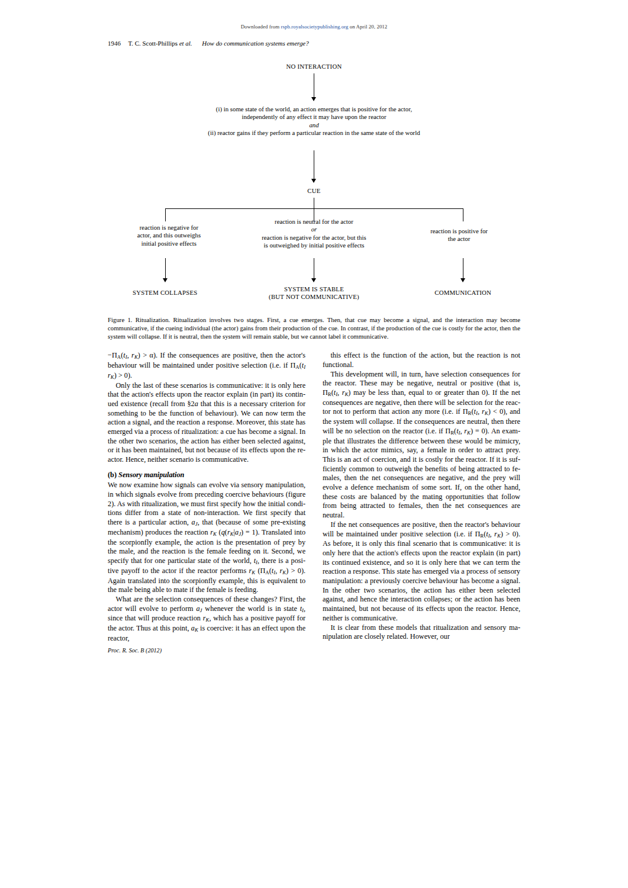Downloaded from rspb.royalsocietypublishing.org on April 20, 2012
1946 T. C. Scott-Phillips et al. How do communication systems emerge?
NO INTERACTION
(i) in some state of the world, an action emerges that is positive for the actor,
independently of any effect it may have upon the reactor
and
(ii) reactor gains if they perform a particular reaction in the same state of the world
CUE
reaction is negative for
actor, and this outweighs
initial positive effects
reaction is neutral for the actor
or
reaction is negative for the actor, but this
is outweighed by initial positive effects
reaction is positive for
the actor
SYSTEM COLLAPSES
SYSTEM IS STABLE
(BUT NOT COMMUNICATIVE)
COMMUNICATION
Figure 1. Ritualization. Ritualization involves two stages. First, a cue emerges. Then, that cue may become a signal, and the interaction may become communicative, if the cueing individual (the actor) gains from their production of the cue. In contrast, if the production of the cue is costly for the actor, then the system will collapse. If it is neutral, then the system will remain stable, but we cannot label it communicative.
−ΠA(tI, rK) > α). If the consequences are positive, then the actor's behaviour will be maintained under positive selection (i.e. if ΠA(tI rK) > 0).
Only the last of these scenarios is communicative: it is only here that the action's effects upon the reactor explain (in part) its continued existence (recall from §2a that this is a necessary criterion for something to be the function of behaviour). We can now term the action a signal, and the reaction a response. Moreover, this state has emerged via a process of ritualization: a cue has become a signal. In the other two scenarios, the action has either been selected against, or it has been maintained, but not because of its effects upon the reactor. Hence, neither scenario is communicative.
(b) Sensory manipulation
We now examine how signals can evolve via sensory manipulation, in which signals evolve from preceding coercive behaviours (figure 2). As with ritualization, we must first specify how the initial conditions differ from a state of non-interaction. We first specify that there is a particular action, aJ, that (because of some pre-existing mechanism) produces the reaction rK (q(rK|aJ) = 1). Translated into the scorpionfly example, the action is the presentation of prey by the male, and the reaction is the female feeding on it. Second, we specify that for one particular state of the world, tI, there is a positive payoff to the actor if the reactor performs rK (ΠA(tI, rK) > 0). Again translated into the scorpionfly example, this is equivalent to the male being able to mate if the female is feeding.
What are the selection consequences of these changes? First, the actor will evolve to perform aJ whenever the world is in state tI, since that will produce reaction rK, which has a positive payoff for the actor. Thus at this point, aK is coercive: it has an effect upon the reactor,
this effect is the function of the action, but the reaction is not functional.
This development will, in turn, have selection consequences for the reactor. These may be negative, neutral or positive (that is, ΠR(tI, rK) may be less than, equal to or greater than 0). If the net consequences are negative, then there will be selection for the reactor not to perform that action any more (i.e. if ΠR(tI, rK) < 0), and the system will collapse. If the consequences are neutral, then there will be no selection on the reactor (i.e. if ΠR(tI, rK) = 0). An example that illustrates the difference between these would be mimicry, in which the actor mimics, say, a female in order to attract prey. This is an act of coercion, and it is costly for the reactor. If it is sufficiently common to outweigh the benefits of being attracted to females, then the net consequences are negative, and the prey will evolve a defence mechanism of some sort. If, on the other hand, these costs are balanced by the mating opportunities that follow from being attracted to females, then the net consequences are neutral.
If the net consequences are positive, then the reactor's behaviour will be maintained under positive selection (i.e. if ΠR(tI, rK) > 0). As before, it is only this final scenario that is communicative: it is only here that the action's effects upon the reactor explain (in part) its continued existence, and so it is only here that we can term the reaction a response. This state has emerged via a process of sensory manipulation: a previously coercive behaviour has become a signal. In the other two scenarios, the action has either been selected against, and hence the interaction collapses; or the action has been maintained, but not because of its effects upon the reactor. Hence, neither is communicative.
It is clear from these models that ritualization and sensory manipulation are closely related. However, our
Proc. R. Soc. B (2012)